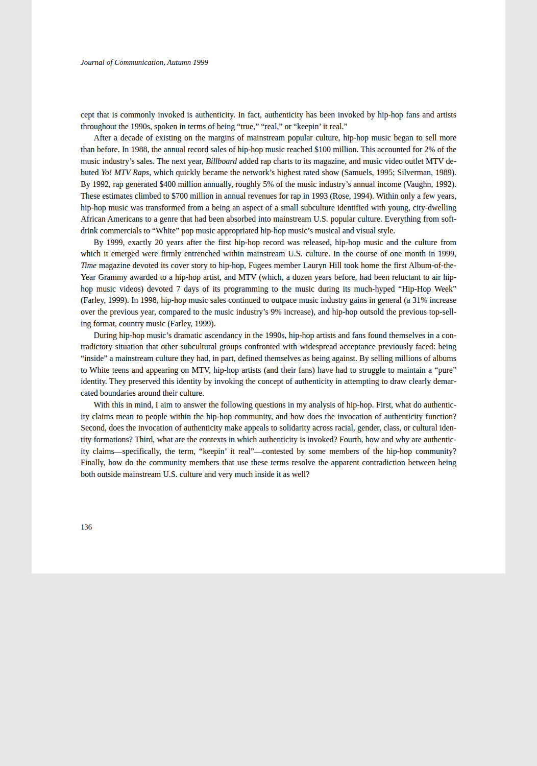Journal of Communication, Autumn 1999
cept that is commonly invoked is authenticity. In fact, authenticity has been invoked by hip-hop fans and artists throughout the 1990s, spoken in terms of being “true,” “real,” or “keepin’ it real.”
After a decade of existing on the margins of mainstream popular culture, hip-hop music began to sell more than before. In 1988, the annual record sales of hip-hop music reached $100 million. This accounted for 2% of the music industry’s sales. The next year, Billboard added rap charts to its magazine, and music video outlet MTV debuted Yo! MTV Raps, which quickly became the network’s highest rated show (Samuels, 1995; Silverman, 1989). By 1992, rap generated $400 million annually, roughly 5% of the music industry’s annual income (Vaughn, 1992). These estimates climbed to $700 million in annual revenues for rap in 1993 (Rose, 1994). Within only a few years, hip-hop music was transformed from a being an aspect of a small subculture identified with young, city-dwelling African Americans to a genre that had been absorbed into mainstream U.S. popular culture. Everything from soft-drink commercials to “White” pop music appropriated hip-hop music’s musical and visual style.
By 1999, exactly 20 years after the first hip-hop record was released, hip-hop music and the culture from which it emerged were firmly entrenched within mainstream U.S. culture. In the course of one month in 1999, Time magazine devoted its cover story to hip-hop, Fugees member Lauryn Hill took home the first Album-of-the-Year Grammy awarded to a hip-hop artist, and MTV (which, a dozen years before, had been reluctant to air hip-hop music videos) devoted 7 days of its programming to the music during its much-hyped “Hip-Hop Week” (Farley, 1999). In 1998, hip-hop music sales continued to outpace music industry gains in general (a 31% increase over the previous year, compared to the music industry’s 9% increase), and hip-hop outsold the previous top-selling format, country music (Farley, 1999).
During hip-hop music’s dramatic ascendancy in the 1990s, hip-hop artists and fans found themselves in a contradictory situation that other subcultural groups confronted with widespread acceptance previously faced: being “inside” a mainstream culture they had, in part, defined themselves as being against. By selling millions of albums to White teens and appearing on MTV, hip-hop artists (and their fans) have had to struggle to maintain a “pure” identity. They preserved this identity by invoking the concept of authenticity in attempting to draw clearly demarcated boundaries around their culture.
With this in mind, I aim to answer the following questions in my analysis of hip-hop. First, what do authenticity claims mean to people within the hip-hop community, and how does the invocation of authenticity function? Second, does the invocation of authenticity make appeals to solidarity across racial, gender, class, or cultural identity formations? Third, what are the contexts in which authenticity is invoked? Fourth, how and why are authenticity claims—specifically, the term, “keepin’ it real”—contested by some members of the hip-hop community? Finally, how do the community members that use these terms resolve the apparent contradiction between being both outside mainstream U.S. culture and very much inside it as well?
136